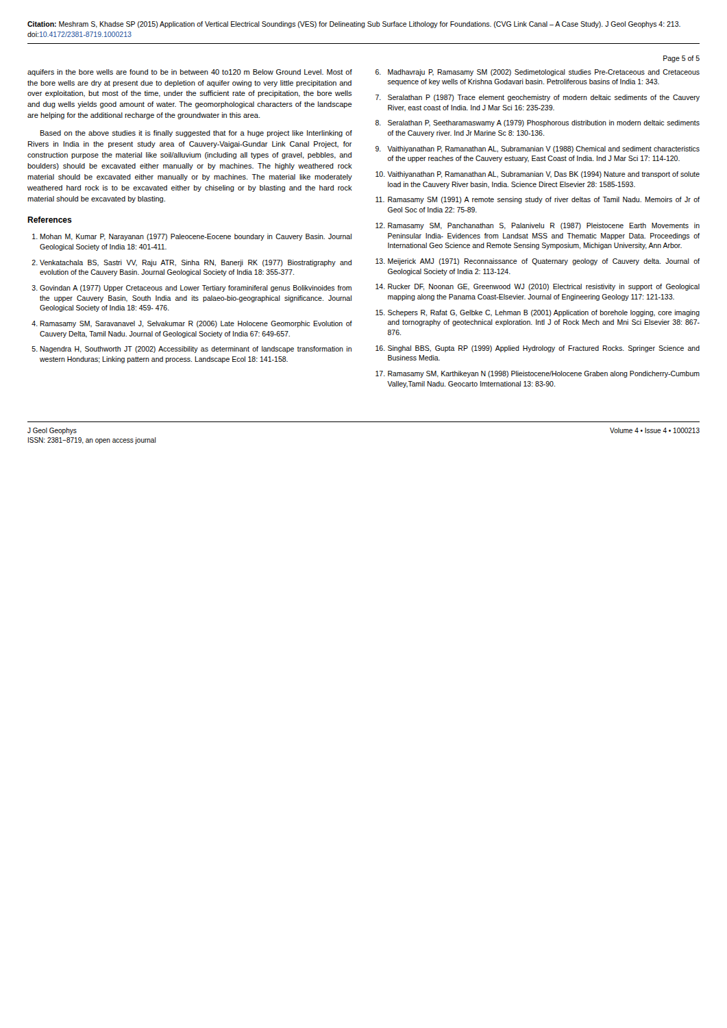Citation: Meshram S, Khadse SP (2015) Application of Vertical Electrical Soundings (VES) for Delineating Sub Surface Lithology for Foundations. (CVG Link Canal – A Case Study). J Geol Geophys 4: 213. doi:10.4172/2381-8719.1000213
Page 5 of 5
aquifers in the bore wells are found to be in between 40 to120 m Below Ground Level. Most of the bore wells are dry at present due to depletion of aquifer owing to very little precipitation and over exploitation, but most of the time, under the sufficient rate of precipitation, the bore wells and dug wells yields good amount of water. The geomorphological characters of the landscape are helping for the additional recharge of the groundwater in this area.
Based on the above studies it is finally suggested that for a huge project like Interlinking of Rivers in India in the present study area of Cauvery-Vaigai-Gundar Link Canal Project, for construction purpose the material like soil/alluvium (including all types of gravel, pebbles, and boulders) should be excavated either manually or by machines. The highly weathered rock material should be excavated either manually or by machines. The material like moderately weathered hard rock is to be excavated either by chiseling or by blasting and the hard rock material should be excavated by blasting.
References
Mohan M, Kumar P, Narayanan (1977) Paleocene-Eocene boundary in Cauvery Basin. Journal Geological Society of India 18: 401-411.
Venkatachala BS, Sastri VV, Raju ATR, Sinha RN, Banerji RK (1977) Biostratigraphy and evolution of the Cauvery Basin. Journal Geological Society of India 18: 355-377.
Govindan A (1977) Upper Cretaceous and Lower Tertiary foraminiferal genus Bolikvinoides from the upper Cauvery Basin, South India and its palaeo-bio-geographical significance. Journal Geological Society of India 18: 459- 476.
Ramasamy SM, Saravanavel J, Selvakumar R (2006) Late Holocene Geomorphic Evolution of Cauvery Delta, Tamil Nadu. Journal of Geological Society of India 67: 649-657.
Nagendra H, Southworth JT (2002) Accessibility as determinant of landscape transformation in western Honduras; Linking pattern and process. Landscape Ecol 18: 141-158.
Madhavraju P, Ramasamy SM (2002) Sedimetological studies Pre-Cretaceous and Cretaceous sequence of key wells of Krishna Godavari basin. Petroliferous basins of India 1: 343.
Seralathan P (1987) Trace element geochemistry of modern deltaic sediments of the Cauvery River, east coast of India. Ind J Mar Sci 16: 235-239.
Seralathan P, Seetharamaswamy A (1979) Phosphorous distribution in modern deltaic sediments of the Cauvery river. Ind Jr Marine Sc 8: 130-136.
Vaithiyanathan P, Ramanathan AL, Subramanian V (1988) Chemical and sediment characteristics of the upper reaches of the Cauvery estuary, East Coast of India. Ind J Mar Sci 17: 114-120.
Vaithiyanathan P, Ramanathan AL, Subramanian V, Das BK (1994) Nature and transport of solute load in the Cauvery River basin, India. Science Direct Elsevier 28: 1585-1593.
Ramasamy SM (1991) A remote sensing study of river deltas of Tamil Nadu. Memoirs of Jr of Geol Soc of India 22: 75-89.
Ramasamy SM, Panchanathan S, Palanivelu R (1987) Pleistocene Earth Movements in Peninsular India- Evidences from Landsat MSS and Thematic Mapper Data. Proceedings of International Geo Science and Remote Sensing Symposium, Michigan University, Ann Arbor.
Meijerick AMJ (1971) Reconnaissance of Quaternary geology of Cauvery delta. Journal of Geological Society of India 2: 113-124.
Rucker DF, Noonan GE, Greenwood WJ (2010) Electrical resistivity in support of Geological mapping along the Panama Coast-Elsevier. Journal of Engineering Geology 117: 121-133.
Schepers R, Rafat G, Gelbke C, Lehman B (2001) Application of borehole logging, core imaging and tornography of geotechnical exploration. Intl J of Rock Mech and Mni Sci Elsevier 38: 867-876.
Singhal BBS, Gupta RP (1999) Applied Hydrology of Fractured Rocks. Springer Science and Business Media.
Ramasamy SM, Karthikeyan N (1998) Plieistocene/Holocene Graben along Pondicherry-Cumbum Valley,Tamil Nadu. Geocarto Imternational 13: 83-90.
J Geol Geophys
ISSN: 2381−8719, an open access journal
Volume 4 • Issue 4 • 1000213